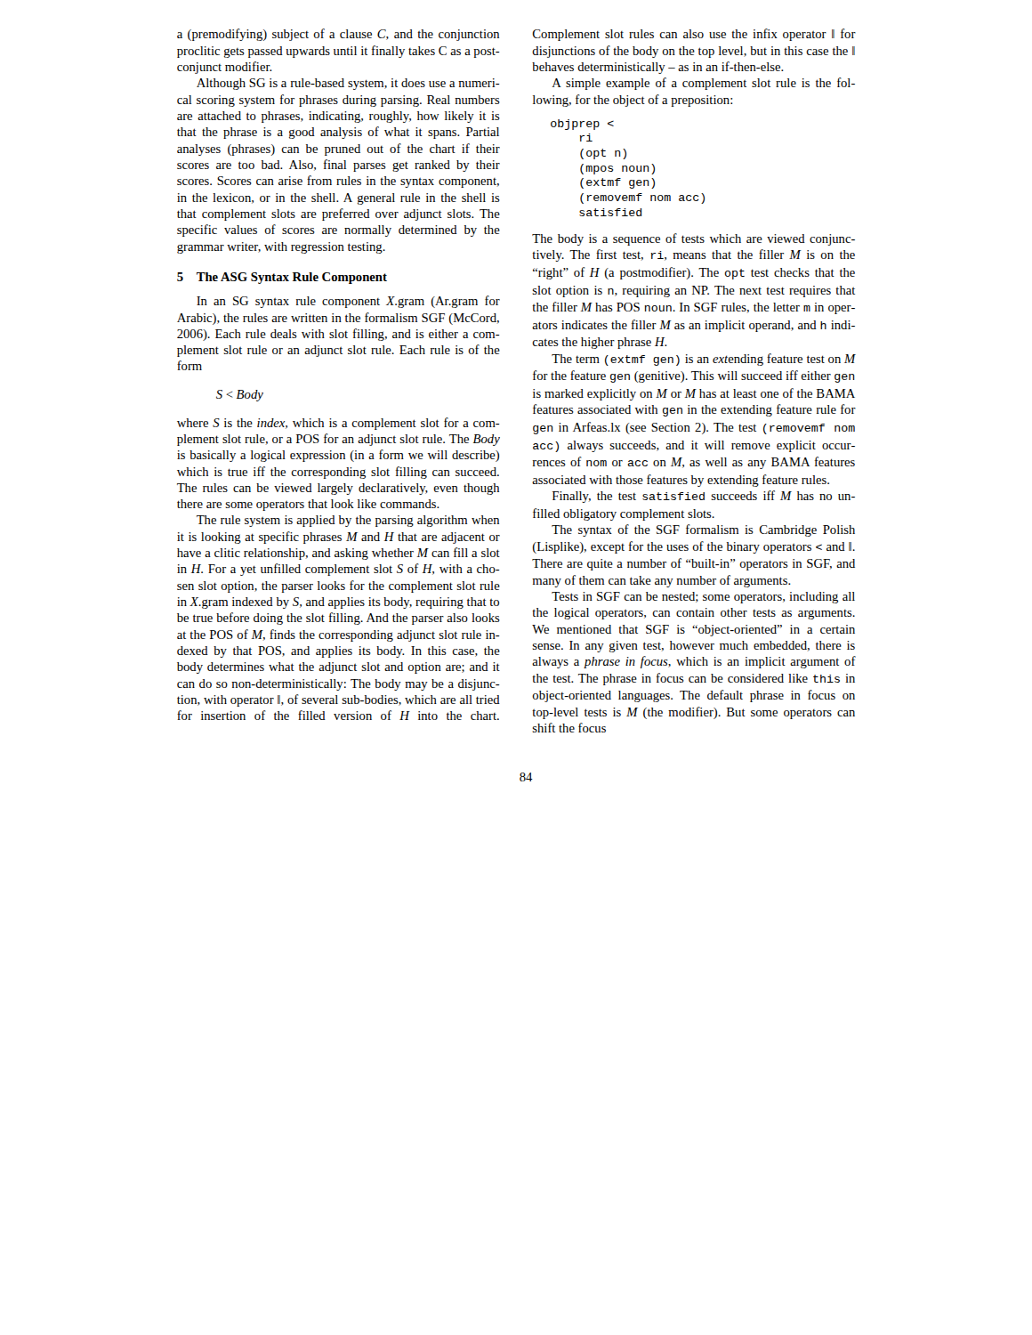a (premodifying) subject of a clause C, and the conjunction proclitic gets passed upwards until it finally takes C as a postconjunct modifier.
Although SG is a rule-based system, it does use a numerical scoring system for phrases during parsing. Real numbers are attached to phrases, indicating, roughly, how likely it is that the phrase is a good analysis of what it spans. Partial analyses (phrases) can be pruned out of the chart if their scores are too bad. Also, final parses get ranked by their scores. Scores can arise from rules in the syntax component, in the lexicon, or in the shell. A general rule in the shell is that complement slots are preferred over adjunct slots. The specific values of scores are normally determined by the grammar writer, with regression testing.
5 The ASG Syntax Rule Component
In an SG syntax rule component X.gram (Ar.gram for Arabic), the rules are written in the formalism SGF (McCord, 2006). Each rule deals with slot filling, and is either a complement slot rule or an adjunct slot rule. Each rule is of the form
S < Body
where S is the index, which is a complement slot for a complement slot rule, or a POS for an adjunct slot rule. The Body is basically a logical expression (in a form we will describe) which is true iff the corresponding slot filling can succeed. The rules can be viewed largely declaratively, even though there are some operators that look like commands.
The rule system is applied by the parsing algorithm when it is looking at specific phrases M and H that are adjacent or have a clitic relationship, and asking whether M can fill a slot in H. For a yet unfilled complement slot S of H, with a chosen slot option, the parser looks for the complement slot rule in X.gram indexed by S, and applies its body, requiring that to be true before doing the slot filling. And the parser also looks at the POS of M, finds the corresponding adjunct slot rule indexed by that POS, and applies its body. In this case, the body determines what the adjunct slot and option are; and it can do so non-deterministically: The body may be a disjunction, with operator ‖, of several sub-bodies, which are all tried for insertion of the filled version of H into the chart. Complement slot rules can also use the infix operator ‖ for disjunctions of the body on the top level, but in this case the ‖ behaves deterministically – as in an if-then-else.
A simple example of a complement slot rule is the following, for the object of a preposition:
objprep <
    ri
    (opt n)
    (mpos noun)
    (extmf gen)
    (removemf nom acc)
    satisfied
The body is a sequence of tests which are viewed conjunctively. The first test, ri, means that the filler M is on the “right” of H (a postmodifier). The opt test checks that the slot option is n, requiring an NP. The next test requires that the filler M has POS noun. In SGF rules, the letter m in operators indicates the filler M as an implicit operand, and h indicates the higher phrase H.
The term (extmf gen) is an extending feature test on M for the feature gen (genitive). This will succeed iff either gen is marked explicitly on M or M has at least one of the BAMA features associated with gen in the extending feature rule for gen in Arfeas.lx (see Section 2). The test (removemf nom acc) always succeeds, and it will remove explicit occurrences of nom or acc on M, as well as any BAMA features associated with those features by extending feature rules.
Finally, the test satisfied succeeds iff M has no unfilled obligatory complement slots.
The syntax of the SGF formalism is Cambridge Polish (Lisplike), except for the uses of the binary operators < and ‖. There are quite a number of “built-in” operators in SGF, and many of them can take any number of arguments.
Tests in SGF can be nested; some operators, including all the logical operators, can contain other tests as arguments. We mentioned that SGF is “object-oriented” in a certain sense. In any given test, however much embedded, there is always a phrase in focus, which is an implicit argument of the test. The phrase in focus can be considered like this in object-oriented languages. The default phrase in focus on top-level tests is M (the modifier). But some operators can shift the focus
84